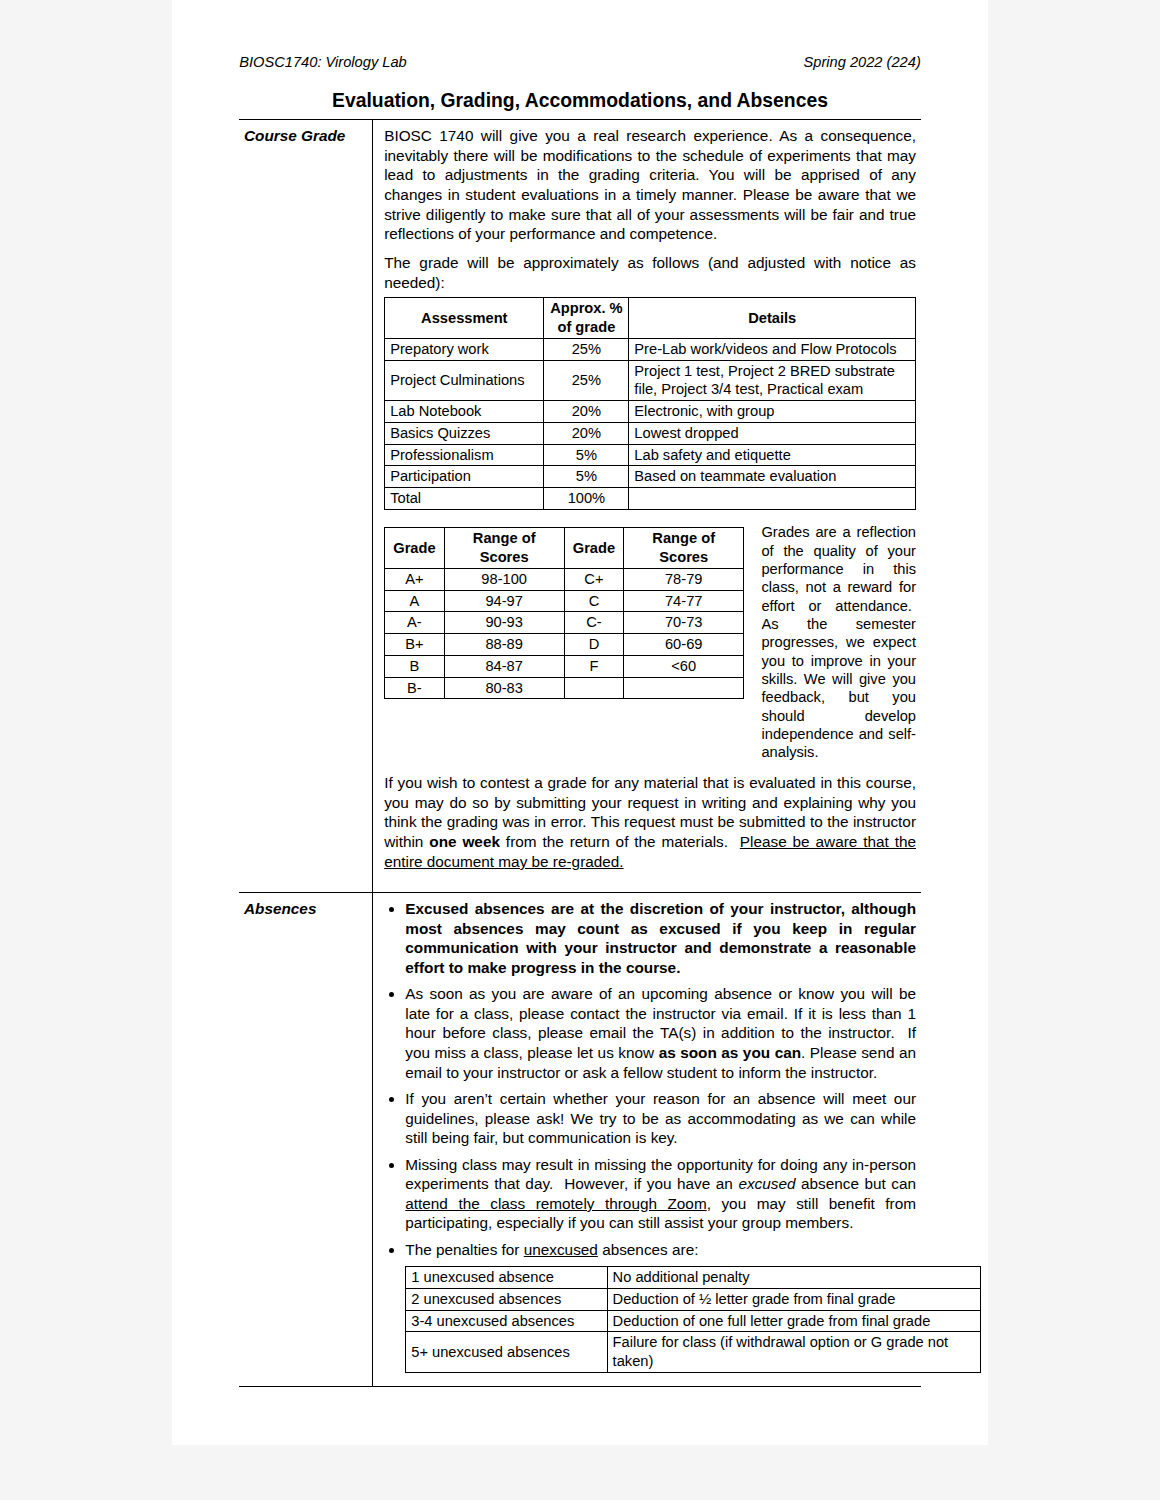BIOSC1740: Virology Lab Spring 2022 (224)
Evaluation, Grading, Accommodations, and Absences
| Course Grade | BIOSC 1740 will give you a real research experience. As a consequence, inevitably there will be modifications to the schedule of experiments that may lead to adjustments in the grading criteria. You will be apprised of any changes in student evaluations in a timely manner. Please be aware that we strive diligently to make sure that all of your assessments will be fair and true reflections of your performance and competence. The grade will be approximately as follows (and adjusted with notice as needed): / Assessment / Approx. % of grade / Details / / --- / --- / --- / / Prepatory work / 25% / Pre-Lab work/videos and Flow Protocols / / Project Culminations / 25% / Project 1 test, Project 2 BRED substrate file, Project 3/4 test, Practical exam / / Lab Notebook / 20% / Electronic, with group / / Basics Quizzes / 20% / Lowest dropped / / Professionalism / 5% / Lab safety and etiquette / / Participation / 5% / Based on teammate evaluation / / Total / 100% / / / Grade / Range of Scores / Grade / Range of Scores / / --- / --- / --- / --- / / A+ / 98-100 / C+ / 78-79 / / A / 94-97 / C / 74-77 / / A- / 90-93 / C- / 70-73 / / B+ / 88-89 / D / 60-69 / / B / 84-87 / F / <60 / / B- / 80-83 / / / Grades are a reflection of the quality of your performance in this class, not a reward for effort or attendance. As the semester progresses, we expect you to improve in your skills. We will give you feedback, but you should develop independence and self-analysis. If you wish to contest a grade for any material that is evaluated in this course, you may do so by submitting your request in writing and explaining why you think the grading was in error. This request must be submitted to the instructor within one week from the return of the materials. Please be aware that the entire document may be re-graded. |
| Absences | Excused absences are at the discretion of your instructor, although most absences may count as excused if you keep in regular communication with your instructor and demonstrate a reasonable effort to make progress in the course. As soon as you are aware of an upcoming absence or know you will be late for a class, please contact the instructor via email. If it is less than 1 hour before class, please email the TA(s) in addition to the instructor. If you miss a class, please let us know as soon as you can . Please send an email to your instructor or ask a fellow student to inform the instructor. If you aren’t certain whether your reason for an absence will meet our guidelines, please ask! We try to be as accommodating as we can while still being fair, but communication is key. Missing class may result in missing the opportunity for doing any in-person experiments that day. However, if you have an excused absence but can attend the class remotely through Zoom , you may still benefit from participating, especially if you can still assist your group members. The penalties for unexcused absences are: / 1 unexcused absence / No additional penalty / / 2 unexcused absences / Deduction of ½ letter grade from final grade / / 3-4 unexcused absences / Deduction of one full letter grade from final grade / / 5+ unexcused absences / Failure for class (if withdrawal option or G grade not taken) / |